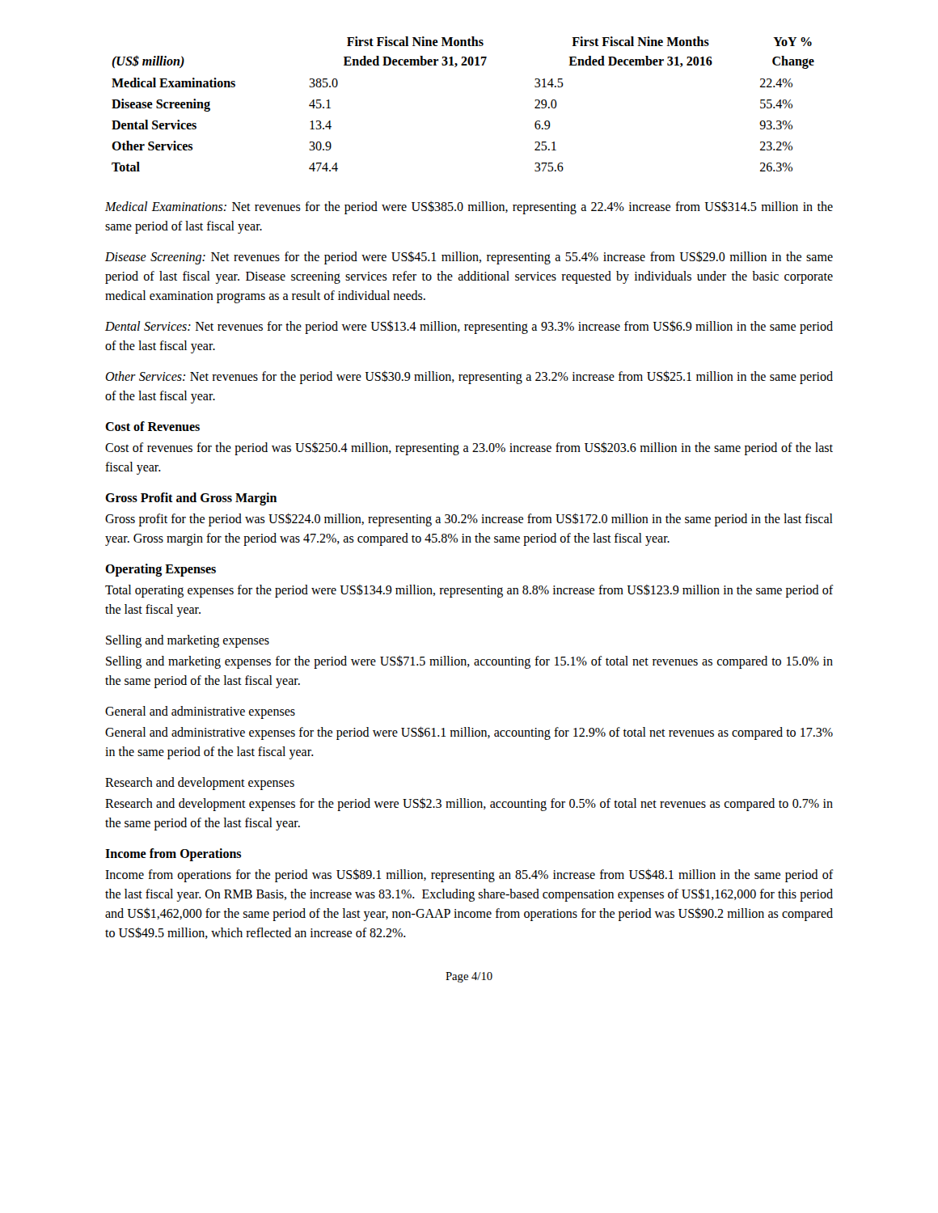| (US$ million) | First Fiscal Nine Months Ended December 31, 2017 | First Fiscal Nine Months Ended December 31, 2016 | YoY % Change |
| --- | --- | --- | --- |
| Medical Examinations | 385.0 | 314.5 | 22.4% |
| Disease Screening | 45.1 | 29.0 | 55.4% |
| Dental Services | 13.4 | 6.9 | 93.3% |
| Other Services | 30.9 | 25.1 | 23.2% |
| Total | 474.4 | 375.6 | 26.3% |
Medical Examinations: Net revenues for the period were US$385.0 million, representing a 22.4% increase from US$314.5 million in the same period of last fiscal year.
Disease Screening: Net revenues for the period were US$45.1 million, representing a 55.4% increase from US$29.0 million in the same period of last fiscal year. Disease screening services refer to the additional services requested by individuals under the basic corporate medical examination programs as a result of individual needs.
Dental Services: Net revenues for the period were US$13.4 million, representing a 93.3% increase from US$6.9 million in the same period of the last fiscal year.
Other Services: Net revenues for the period were US$30.9 million, representing a 23.2% increase from US$25.1 million in the same period of the last fiscal year.
Cost of Revenues
Cost of revenues for the period was US$250.4 million, representing a 23.0% increase from US$203.6 million in the same period of the last fiscal year.
Gross Profit and Gross Margin
Gross profit for the period was US$224.0 million, representing a 30.2% increase from US$172.0 million in the same period in the last fiscal year. Gross margin for the period was 47.2%, as compared to 45.8% in the same period of the last fiscal year.
Operating Expenses
Total operating expenses for the period were US$134.9 million, representing an 8.8% increase from US$123.9 million in the same period of the last fiscal year.
Selling and marketing expenses
Selling and marketing expenses for the period were US$71.5 million, accounting for 15.1% of total net revenues as compared to 15.0% in the same period of the last fiscal year.
General and administrative expenses
General and administrative expenses for the period were US$61.1 million, accounting for 12.9% of total net revenues as compared to 17.3% in the same period of the last fiscal year.
Research and development expenses
Research and development expenses for the period were US$2.3 million, accounting for 0.5% of total net revenues as compared to 0.7% in the same period of the last fiscal year.
Income from Operations
Income from operations for the period was US$89.1 million, representing an 85.4% increase from US$48.1 million in the same period of the last fiscal year. On RMB Basis, the increase was 83.1%. Excluding share-based compensation expenses of US$1,162,000 for this period and US$1,462,000 for the same period of the last year, non-GAAP income from operations for the period was US$90.2 million as compared to US$49.5 million, which reflected an increase of 82.2%.
Page 4/10